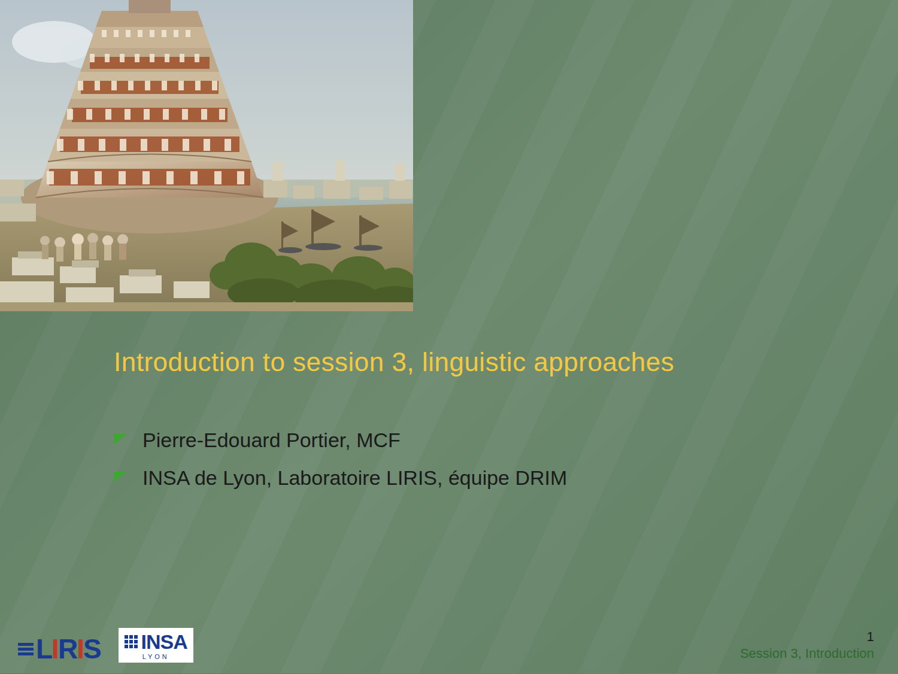Introduction to session 3, linguistic approaches
Pierre-Edouard Portier, MCF
INSA de Lyon, Laboratoire LIRIS, équipe DRIM
LIRIS
INSA
LYON
1
Session 3, Introduction